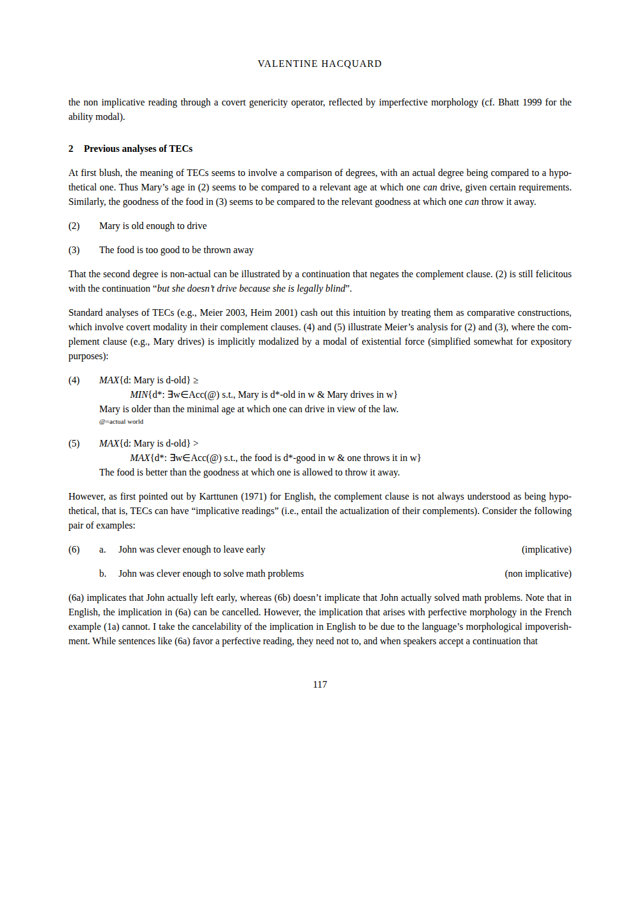VALENTINE HACQUARD
the non implicative reading through a covert genericity operator, reflected by imperfective morphology (cf. Bhatt 1999 for the ability modal).
2 Previous analyses of TECs
At first blush, the meaning of TECs seems to involve a comparison of degrees, with an actual degree being compared to a hypothetical one. Thus Mary’s age in (2) seems to be compared to a relevant age at which one can drive, given certain requirements. Similarly, the goodness of the food in (3) seems to be compared to the relevant goodness at which one can throw it away.
(2) Mary is old enough to drive
(3) The food is too good to be thrown away
That the second degree is non-actual can be illustrated by a continuation that negates the complement clause. (2) is still felicitous with the continuation “but she doesn’t drive because she is legally blind”.
Standard analyses of TECs (e.g., Meier 2003, Heim 2001) cash out this intuition by treating them as comparative constructions, which involve covert modality in their complement clauses. (4) and (5) illustrate Meier’s analysis for (2) and (3), where the complement clause (e.g., Mary drives) is implicitly modalized by a modal of existential force (simplified somewhat for expository purposes):
(4) MAX{d: Mary is d-old} ≥ MIN{d*: ∃w∈Acc(@) s.t., Mary is d*-old in w & Mary drives in w} Mary is older than the minimal age at which one can drive in view of the law. @=actual world
(5) MAX{d: Mary is d-old} > MAX{d*: ∃w∈Acc(@) s.t., the food is d*-good in w & one throws it in w} The food is better than the goodness at which one is allowed to throw it away.
However, as first pointed out by Karttunen (1971) for English, the complement clause is not always understood as being hypothetical, that is, TECs can have “implicative readings” (i.e., entail the actualization of their complements). Consider the following pair of examples:
(6) a. John was clever enough to leave early(implicative)
b. John was clever enough to solve math problems(non implicative)
(6a) implicates that John actually left early, whereas (6b) doesn’t implicate that John actually solved math problems. Note that in English, the implication in (6a) can be cancelled. However, the implication that arises with perfective morphology in the French example (1a) cannot. I take the cancelability of the implication in English to be due to the language’s morphological impoverishment. While sentences like (6a) favor a perfective reading, they need not to, and when speakers accept a continuation that
117